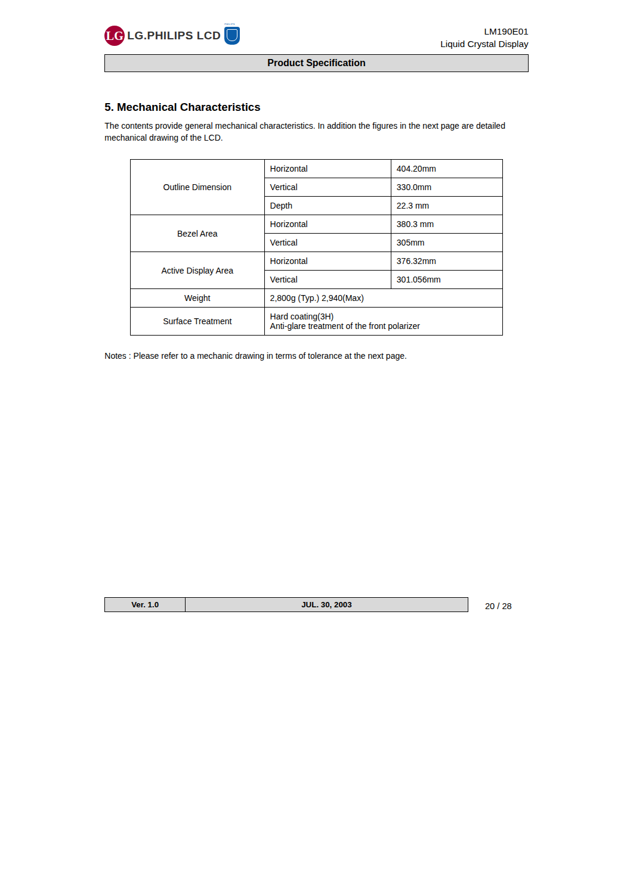LG
LG.PHILIPS LCD
PHILIPS
LM190E01
Liquid Crystal Display
Product Specification
5. Mechanical Characteristics
The contents provide general mechanical characteristics. In addition the figures in the next page are detailed mechanical drawing of the LCD.
| Outline Dimension | Horizontal | 404.20mm |
| Vertical | 330.0mm |
| Depth | 22.3 mm |
| Bezel Area | Horizontal | 380.3 mm |
| Vertical | 305mm |
| Active Display Area | Horizontal | 376.32mm |
| Vertical | 301.056mm |
| Weight | 2,800g (Typ.) 2,940(Max) |
| Surface Treatment | Hard coating(3H) Anti-glare treatment of the front polarizer |
Notes : Please refer to a mechanic drawing in terms of tolerance at the next page.
Ver. 1.0
JUL. 30, 2003
20 / 28